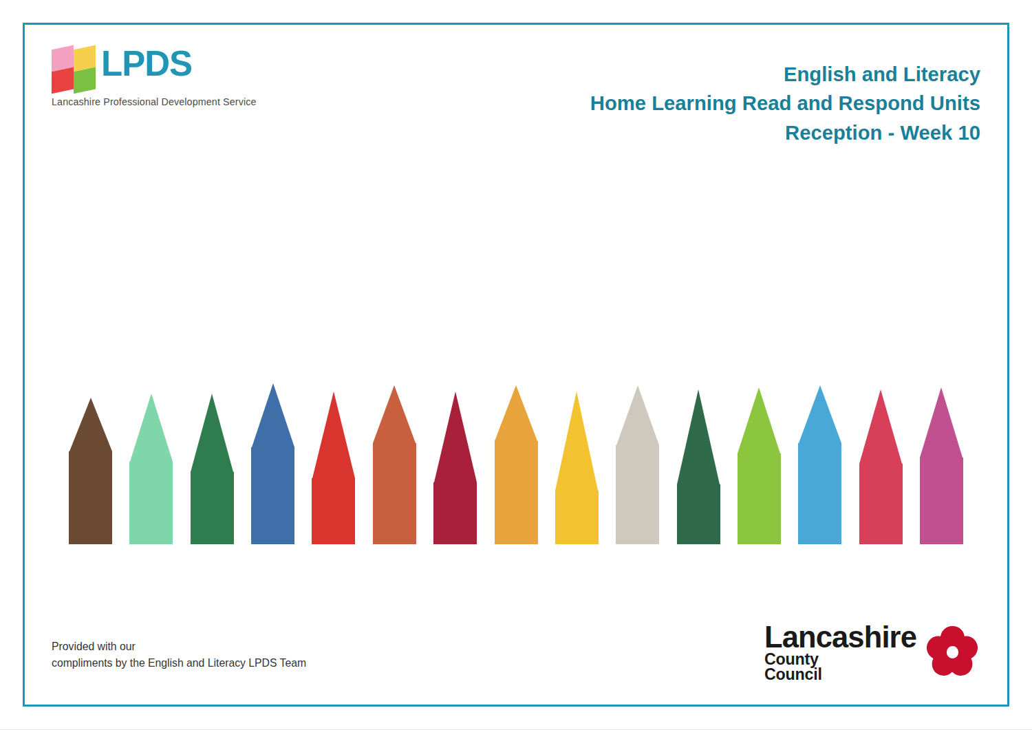LPDS
Lancashire Professional Development Service
English and Literacy Home Learning Read and Respond Units Reception - Week 10
Provided with our
compliments by the English and Literacy LPDS Team
Lancashire County Council